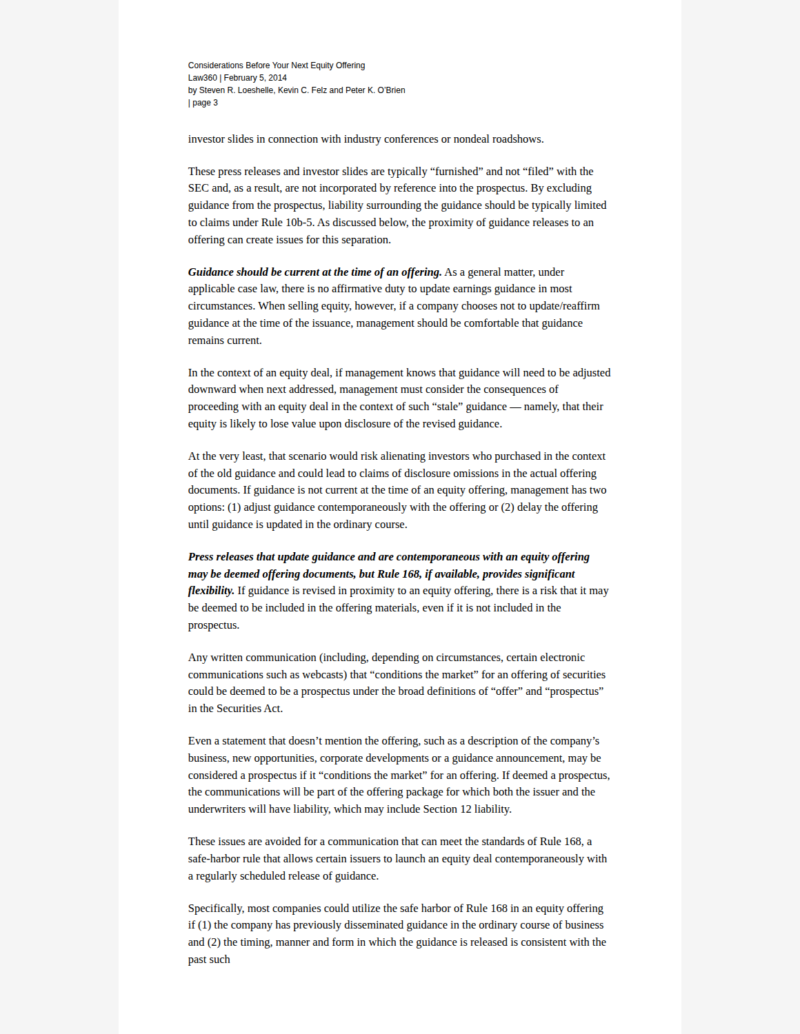Considerations Before Your Next Equity Offering
Law360 | February 5, 2014
by Steven R. Loeshelle, Kevin C. Felz and Peter K. O’Brien
| page 3
investor slides in connection with industry conferences or nondeal roadshows.
These press releases and investor slides are typically “furnished” and not “filed” with the SEC and, as a result, are not incorporated by reference into the prospectus. By excluding guidance from the prospectus, liability surrounding the guidance should be typically limited to claims under Rule 10b-5. As discussed below, the proximity of guidance releases to an offering can create issues for this separation.
Guidance should be current at the time of an offering. As a general matter, under applicable case law, there is no affirmative duty to update earnings guidance in most circumstances. When selling equity, however, if a company chooses not to update/reaffirm guidance at the time of the issuance, management should be comfortable that guidance remains current.
In the context of an equity deal, if management knows that guidance will need to be adjusted downward when next addressed, management must consider the consequences of proceeding with an equity deal in the context of such “stale” guidance — namely, that their equity is likely to lose value upon disclosure of the revised guidance.
At the very least, that scenario would risk alienating investors who purchased in the context of the old guidance and could lead to claims of disclosure omissions in the actual offering documents. If guidance is not current at the time of an equity offering, management has two options: (1) adjust guidance contemporaneously with the offering or (2) delay the offering until guidance is updated in the ordinary course.
Press releases that update guidance and are contemporaneous with an equity offering may be deemed offering documents, but Rule 168, if available, provides significant flexibility. If guidance is revised in proximity to an equity offering, there is a risk that it may be deemed to be included in the offering materials, even if it is not included in the prospectus.
Any written communication (including, depending on circumstances, certain electronic communications such as webcasts) that “conditions the market” for an offering of securities could be deemed to be a prospectus under the broad definitions of “offer” and “prospectus” in the Securities Act.
Even a statement that doesn’t mention the offering, such as a description of the company’s business, new opportunities, corporate developments or a guidance announcement, may be considered a prospectus if it “conditions the market” for an offering. If deemed a prospectus, the communications will be part of the offering package for which both the issuer and the underwriters will have liability, which may include Section 12 liability.
These issues are avoided for a communication that can meet the standards of Rule 168, a safe-harbor rule that allows certain issuers to launch an equity deal contemporaneously with a regularly scheduled release of guidance.
Specifically, most companies could utilize the safe harbor of Rule 168 in an equity offering if (1) the company has previously disseminated guidance in the ordinary course of business and (2) the timing, manner and form in which the guidance is released is consistent with the past such